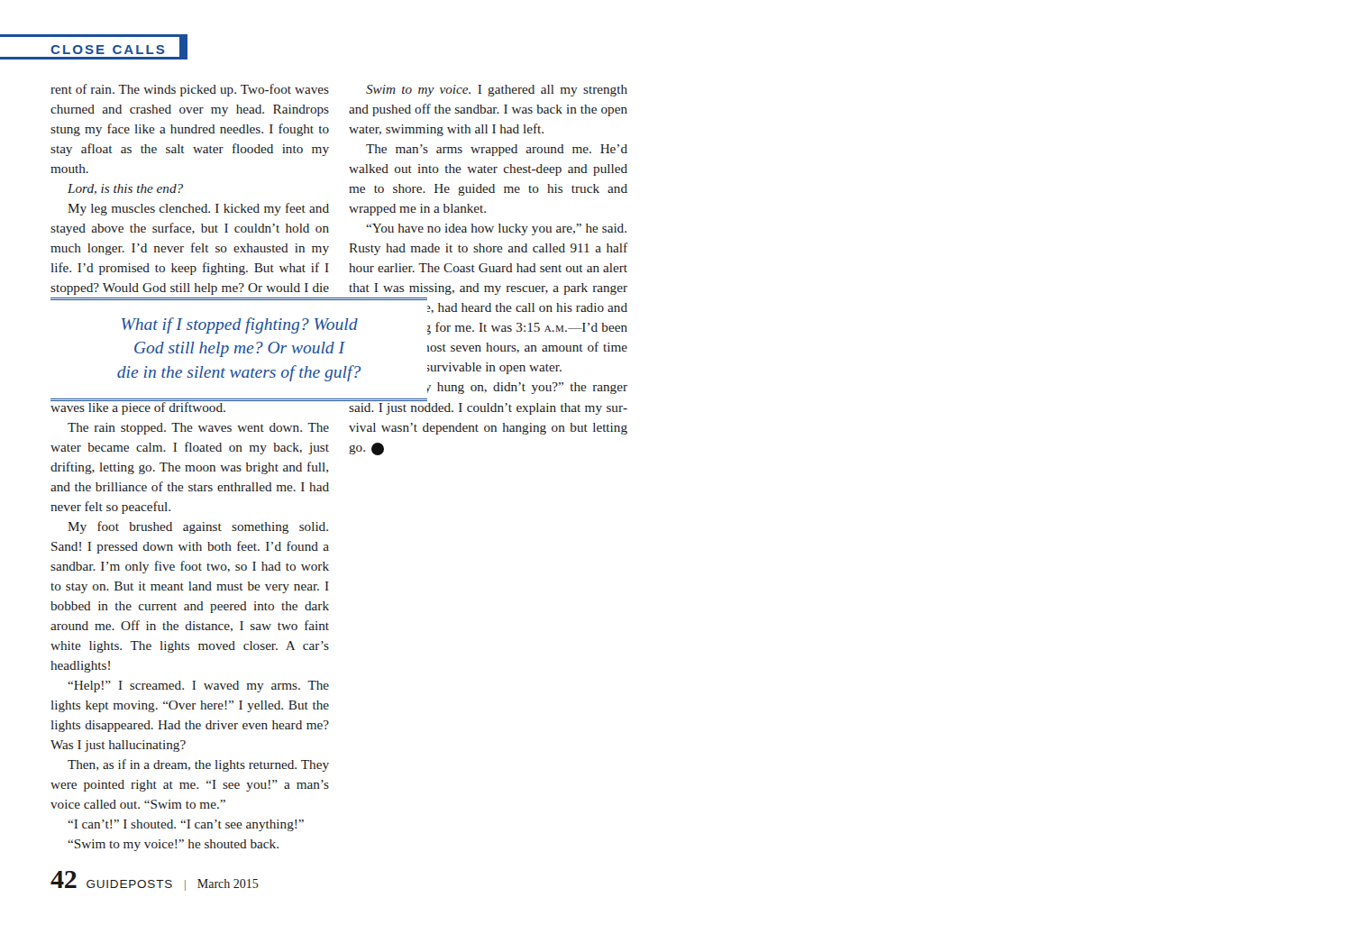CLOSE CALLS
What if I stopped fighting? Would
God still help me? Or would I
die in the silent waters of the gulf?
rent of rain. The winds picked up. Two-foot waves churned and crashed over my head. Raindrops stung my face like a hundred needles. I fought to stay afloat as the salt water flooded into my mouth.
Lord, is this the end?
My leg muscles clenched. I kicked my feet and stayed above the surface, but I couldn’t hold on much longer. I’d never felt so exhausted in my life. I’d promised to keep fighting. But what if I stopped? Would God still help me? Or would I die in the silent waters of the gulf?
I didn’t know what to do but let go. I had no more strength. Wherever the current took me, that’s where I’d go. I felt the tide pulling me out. I stopped kicking. I bobbed up and down in the waves like a piece of driftwood.
The rain stopped. The waves went down. The water became calm. I floated on my back, just drifting, letting go. The moon was bright and full, and the brilliance of the stars enthralled me. I had never felt so peaceful.
My foot brushed against something solid. Sand! I pressed down with both feet. I’d found a sandbar. I’m only five foot two, so I had to work to stay on. But it meant land must be very near. I bobbed in the current and peered into the dark around me. Off in the distance, I saw two faint white lights. The lights moved closer. A car’s headlights!
“Help!” I screamed. I waved my arms. The lights kept moving. “Over here!” I yelled. But the lights disappeared. Had the driver even heard me? Was I just hallucinating?
Then, as if in a dream, the lights returned. They were pointed right at me. “I see you!” a man’s voice called out. “Swim to me.”
“I can’t!” I shouted. “I can’t see anything!”
“Swim to my voice!” he shouted back.
Swim to my voice. I gathered all my strength and pushed off the sandbar. I was back in the open water, swimming with all I had left.
The man’s arms wrapped around me. He’d walked out into the water chest-deep and pulled me to shore. He guided me to his truck and wrapped me in a blanket.
“You have no idea how lucky you are,” he said. Rusty had made it to shore and called 911 a half hour earlier. The Coast Guard had sent out an alert that I was missing, and my rescuer, a park ranger asleep at home, had heard the call on his radio and started looking for me. It was 3:15 a.m.—I’d been in the bay almost seven hours, an amount of time verging on unsurvivable in open water.
“You really hung on, didn’t you?” the ranger said. I just nodded. I couldn’t explain that my survival wasn’t dependent on hanging on but letting go.
42 GUIDEPOSTS | March 2015